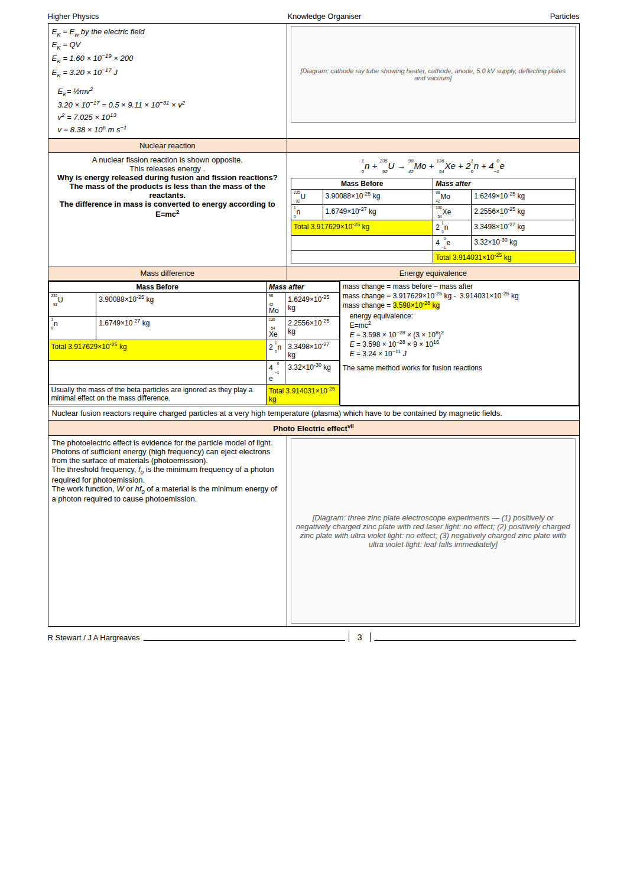Higher Physics Knowledge Organiser Particles
| E K = E w by the electric field E K = QV E K = 1.60 × 10 −19 × 200 E K = 3.20 × 10 −17 J E K = ½mv 2 3.20 × 10 −17 = 0.5 × 9.11 × 10 −31 × v 2 v 2 = 7.025 × 10 13 v = 8.38 × 10 6 m s −1 | [Diagram: cathode ray tube showing heater, cathode, anode, 5.0 kV supply, deflecting plates and vacuum] |
| Nuclear reaction | |
| A nuclear fission reaction is shown opposite. This releases energy . Why is energy released during fusion and fission reactions? The mass of the products is less than the mass of the reactants. The difference in mass is converted to energy according to E=mc 2 | 1 0 n + 235 92 U → 98 42 Mo + 136 54 Xe + 2 1 0 n + 4 0 −1 e / Mass Before / Mass after / / --- / --- / / 235 92 U / 3.90088×10 -25 kg / 98 42 Mo / 1.6249×10 -25 kg / / 1 0 n / 1.6749×10 -27 kg / 136 54 Xe / 2.2556×10 -25 kg / / Total 3.917629×10 -25 kg / 2 1 0 n / 3.3498×10 -27 kg / / / 4 0 −1 e / 3.32×10 -30 kg / / / Total 3.914031×10 -25 kg / |
| Mass difference | Energy equivalence |
| / / Mass Before / Mass after / / --- / --- / / 235 92 U / 3.90088×10 -25 kg / 98 42 Mo / 1.6249×10 -25 kg / / 1 0 n / 1.6749×10 -27 kg / 136 54 Xe / 2.2556×10 -25 kg / / Total 3.917629×10 -25 kg / 2 1 0 n / 3.3498×10 -27 kg / / / 4 0 −1 e / 3.32×10 -30 kg / / Usually the mass of the beta particles are ignored as they play a minimal effect on the mass difference. / Total 3.914031×10 -25 kg / / mass change = mass before – mass after mass change = 3.917629×10 -25 kg - 3.914031×10 -25 kg mass change = 3.598×10 -28 kg energy equivalence: E=mc 2 E = 3.598 × 10 −28 × (3 × 10 8 ) 2 E = 3.598 × 10 −28 × 9 × 10 16 E = 3.24 × 10 −11 J The same method works for fusion reactions / |
| Nuclear fusion reactors require charged particles at a very high temperature (plasma) which have to be contained by magnetic fields. |
| Photo Electric effect vii |
| The photoelectric effect is evidence for the particle model of light. Photons of sufficient energy (high frequency) can eject electrons from the surface of materials (photoemission). The threshold frequency, f 0 is the minimum frequency of a photon required for photoemission. The work function, W or hf 0 of a material is the minimum energy of a photon required to cause photoemission. | [Diagram: three zinc plate electroscope experiments — (1) positively or negatively charged zinc plate with red laser light: no effect; (2) positively charged zinc plate with ultra violet light: no effect; (3) negatively charged zinc plate with ultra violet light: leaf falls immediately] |
R Stewart / J A Hargreaves 3